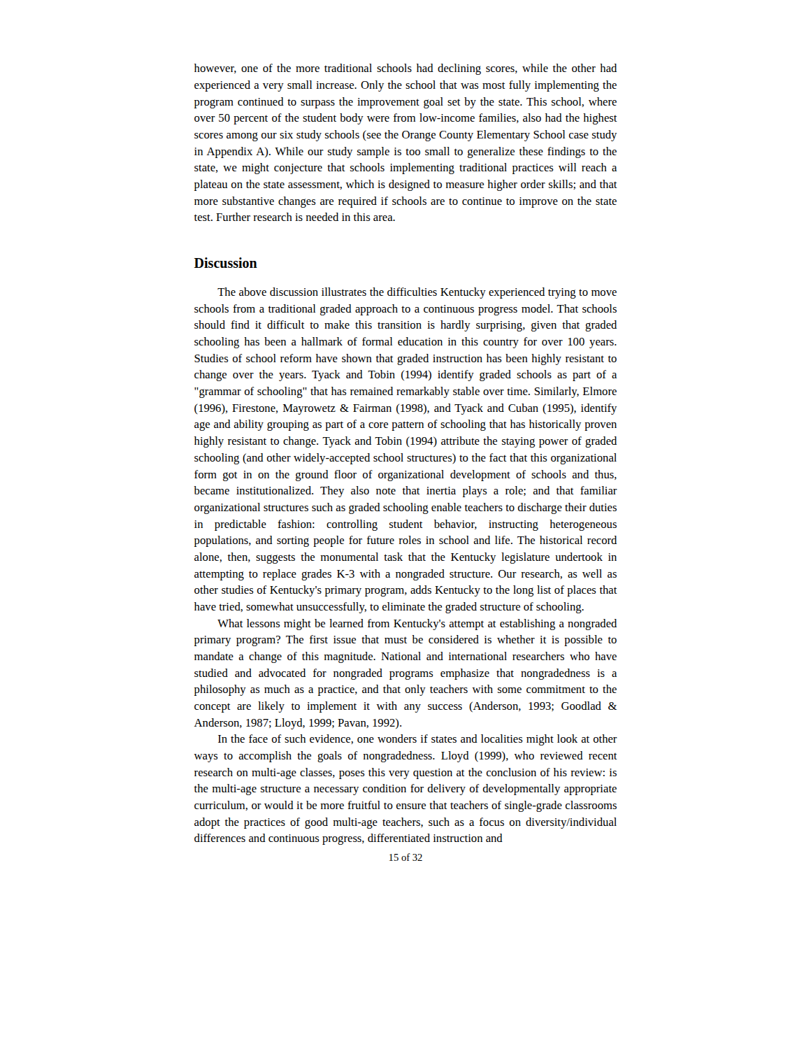however, one of the more traditional schools had declining scores, while the other had experienced a very small increase. Only the school that was most fully implementing the program continued to surpass the improvement goal set by the state. This school, where over 50 percent of the student body were from low-income families, also had the highest scores among our six study schools (see the Orange County Elementary School case study in Appendix A). While our study sample is too small to generalize these findings to the state, we might conjecture that schools implementing traditional practices will reach a plateau on the state assessment, which is designed to measure higher order skills; and that more substantive changes are required if schools are to continue to improve on the state test. Further research is needed in this area.
Discussion
The above discussion illustrates the difficulties Kentucky experienced trying to move schools from a traditional graded approach to a continuous progress model. That schools should find it difficult to make this transition is hardly surprising, given that graded schooling has been a hallmark of formal education in this country for over 100 years. Studies of school reform have shown that graded instruction has been highly resistant to change over the years. Tyack and Tobin (1994) identify graded schools as part of a "grammar of schooling" that has remained remarkably stable over time. Similarly, Elmore (1996), Firestone, Mayrowetz & Fairman (1998), and Tyack and Cuban (1995), identify age and ability grouping as part of a core pattern of schooling that has historically proven highly resistant to change. Tyack and Tobin (1994) attribute the staying power of graded schooling (and other widely-accepted school structures) to the fact that this organizational form got in on the ground floor of organizational development of schools and thus, became institutionalized. They also note that inertia plays a role; and that familiar organizational structures such as graded schooling enable teachers to discharge their duties in predictable fashion: controlling student behavior, instructing heterogeneous populations, and sorting people for future roles in school and life. The historical record alone, then, suggests the monumental task that the Kentucky legislature undertook in attempting to replace grades K-3 with a nongraded structure. Our research, as well as other studies of Kentucky's primary program, adds Kentucky to the long list of places that have tried, somewhat unsuccessfully, to eliminate the graded structure of schooling.
What lessons might be learned from Kentucky's attempt at establishing a nongraded primary program? The first issue that must be considered is whether it is possible to mandate a change of this magnitude. National and international researchers who have studied and advocated for nongraded programs emphasize that nongradedness is a philosophy as much as a practice, and that only teachers with some commitment to the concept are likely to implement it with any success (Anderson, 1993; Goodlad & Anderson, 1987; Lloyd, 1999; Pavan, 1992).
In the face of such evidence, one wonders if states and localities might look at other ways to accomplish the goals of nongradedness. Lloyd (1999), who reviewed recent research on multi-age classes, poses this very question at the conclusion of his review: is the multi-age structure a necessary condition for delivery of developmentally appropriate curriculum, or would it be more fruitful to ensure that teachers of single-grade classrooms adopt the practices of good multi-age teachers, such as a focus on diversity/individual differences and continuous progress, differentiated instruction and
15 of 32